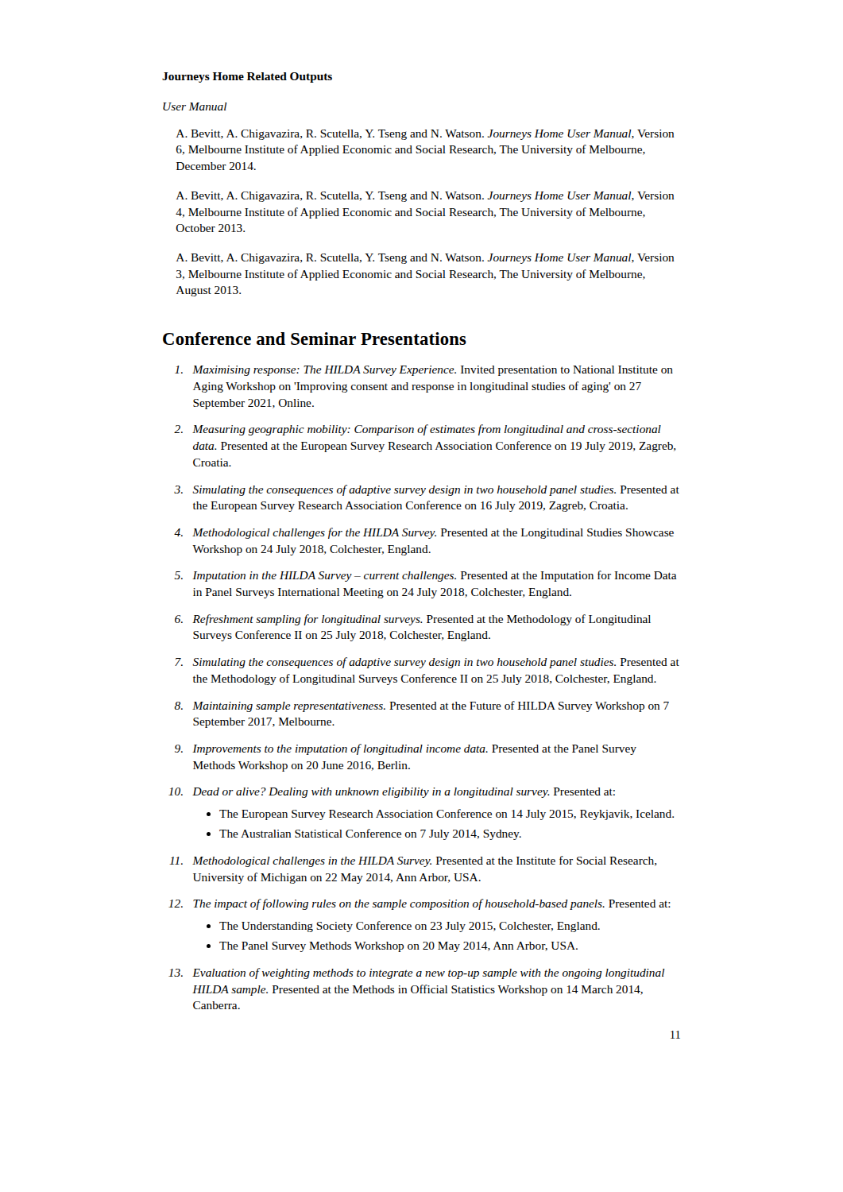Journeys Home Related Outputs
User Manual
A. Bevitt, A. Chigavazira, R. Scutella, Y. Tseng and N. Watson. Journeys Home User Manual, Version 6, Melbourne Institute of Applied Economic and Social Research, The University of Melbourne, December 2014.
A. Bevitt, A. Chigavazira, R. Scutella, Y. Tseng and N. Watson. Journeys Home User Manual, Version 4, Melbourne Institute of Applied Economic and Social Research, The University of Melbourne, October 2013.
A. Bevitt, A. Chigavazira, R. Scutella, Y. Tseng and N. Watson. Journeys Home User Manual, Version 3, Melbourne Institute of Applied Economic and Social Research, The University of Melbourne, August 2013.
Conference and Seminar Presentations
Maximising response: The HILDA Survey Experience. Invited presentation to National Institute on Aging Workshop on 'Improving consent and response in longitudinal studies of aging' on 27 September 2021, Online.
Measuring geographic mobility: Comparison of estimates from longitudinal and cross-sectional data. Presented at the European Survey Research Association Conference on 19 July 2019, Zagreb, Croatia.
Simulating the consequences of adaptive survey design in two household panel studies. Presented at the European Survey Research Association Conference on 16 July 2019, Zagreb, Croatia.
Methodological challenges for the HILDA Survey. Presented at the Longitudinal Studies Showcase Workshop on 24 July 2018, Colchester, England.
Imputation in the HILDA Survey – current challenges. Presented at the Imputation for Income Data in Panel Surveys International Meeting on 24 July 2018, Colchester, England.
Refreshment sampling for longitudinal surveys. Presented at the Methodology of Longitudinal Surveys Conference II on 25 July 2018, Colchester, England.
Simulating the consequences of adaptive survey design in two household panel studies. Presented at the Methodology of Longitudinal Surveys Conference II on 25 July 2018, Colchester, England.
Maintaining sample representativeness. Presented at the Future of HILDA Survey Workshop on 7 September 2017, Melbourne.
Improvements to the imputation of longitudinal income data. Presented at the Panel Survey Methods Workshop on 20 June 2016, Berlin.
Dead or alive? Dealing with unknown eligibility in a longitudinal survey. Presented at:
The European Survey Research Association Conference on 14 July 2015, Reykjavik, Iceland.
The Australian Statistical Conference on 7 July 2014, Sydney.
Methodological challenges in the HILDA Survey. Presented at the Institute for Social Research, University of Michigan on 22 May 2014, Ann Arbor, USA.
The impact of following rules on the sample composition of household-based panels. Presented at:
The Understanding Society Conference on 23 July 2015, Colchester, England.
The Panel Survey Methods Workshop on 20 May 2014, Ann Arbor, USA.
Evaluation of weighting methods to integrate a new top-up sample with the ongoing longitudinal HILDA sample. Presented at the Methods in Official Statistics Workshop on 14 March 2014, Canberra.
11